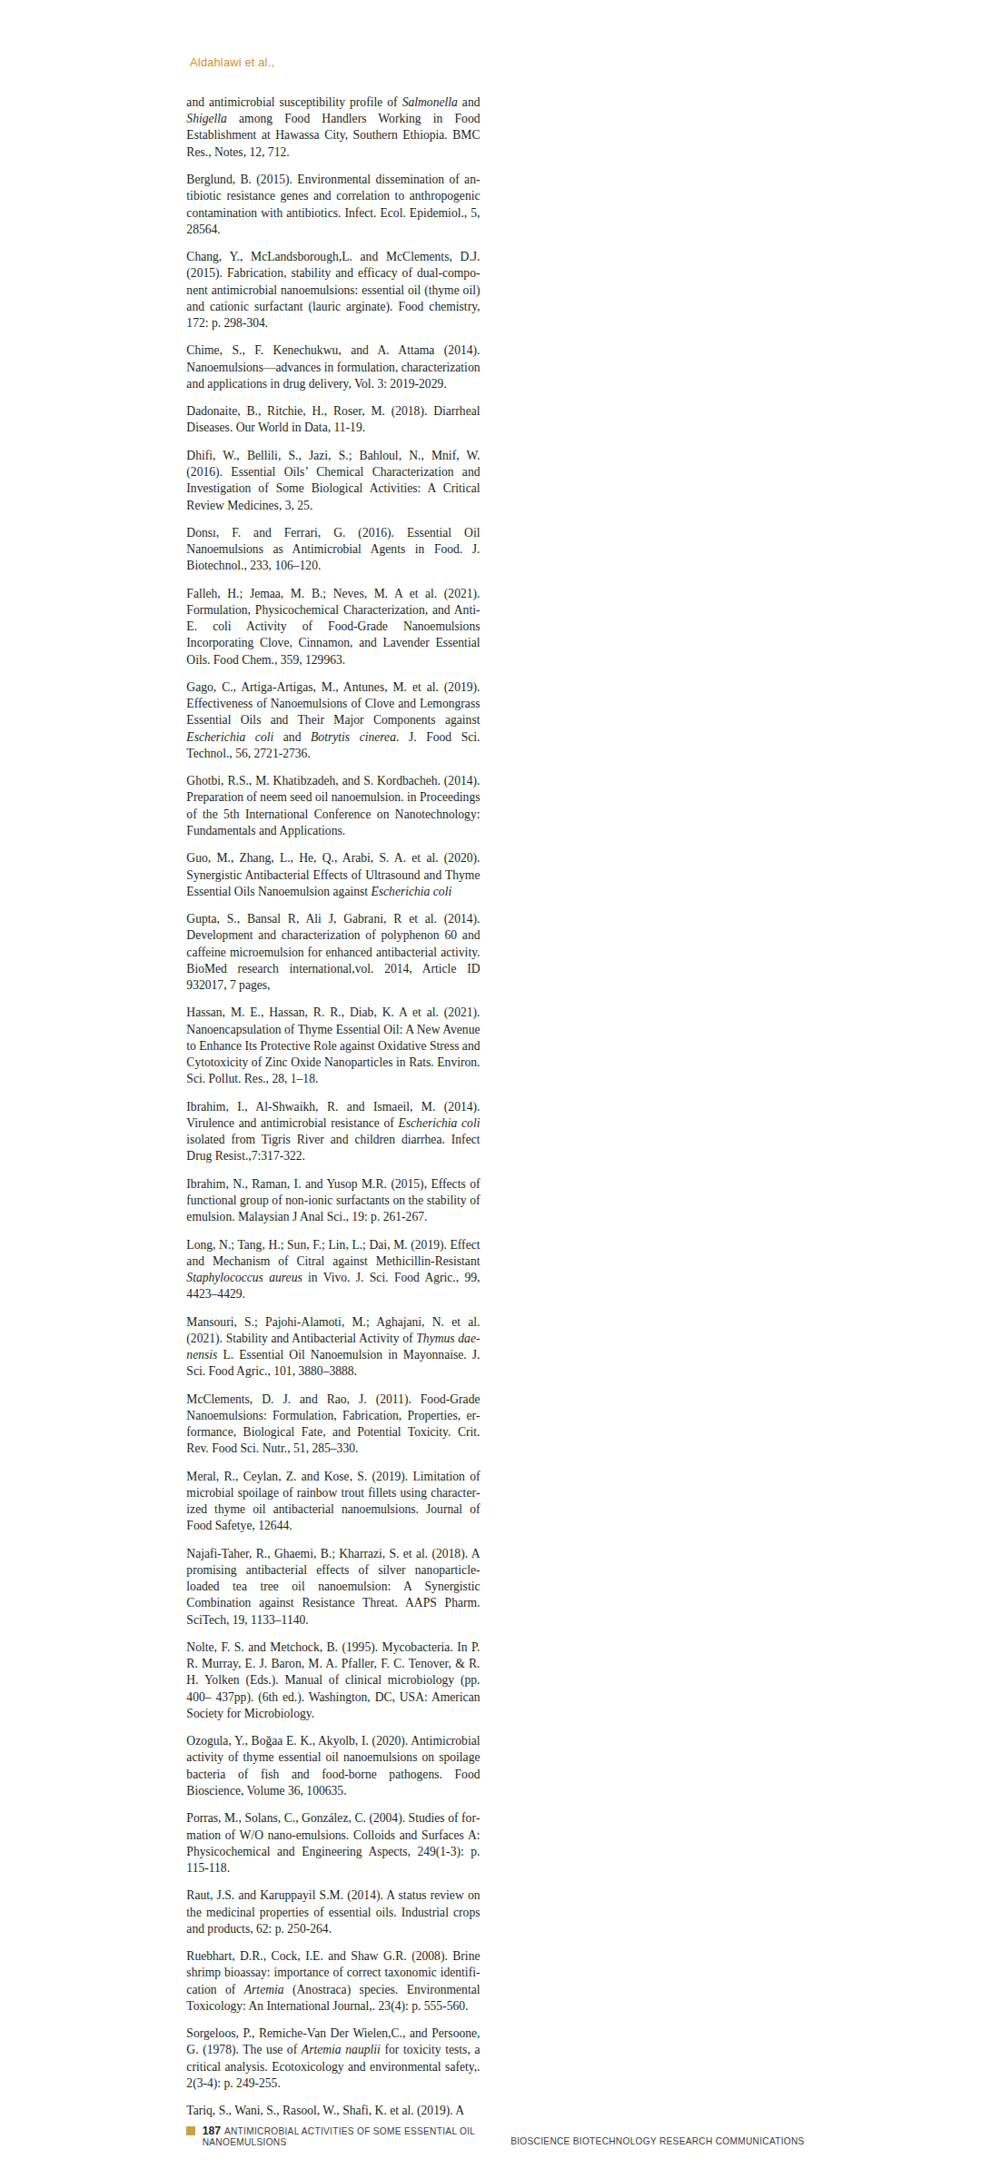Aldahlawi et al.,
and antimicrobial susceptibility profile of Salmonella and Shigella among Food Handlers Working in Food Establishment at Hawassa City, Southern Ethiopia. BMC Res., Notes, 12, 712.
Berglund, B. (2015). Environmental dissemination of antibiotic resistance genes and correlation to anthropogenic contamination with antibiotics. Infect. Ecol. Epidemiol., 5, 28564.
Chang, Y., McLandsborough,L. and McClements, D.J. (2015). Fabrication, stability and efficacy of dual-component antimicrobial nanoemulsions: essential oil (thyme oil) and cationic surfactant (lauric arginate). Food chemistry, 172: p. 298-304.
Chime, S., F. Kenechukwu, and A. Attama (2014). Nanoemulsions—advances in formulation, characterization and applications in drug delivery, Vol. 3: 2019-2029.
Dadonaite, B., Ritchie, H., Roser, M. (2018). Diarrheal Diseases. Our World in Data, 11-19.
Dhifi, W., Bellili, S., Jazi, S.; Bahloul, N., Mnif, W. (2016). Essential Oils’ Chemical Characterization and Investigation of Some Biological Activities: A Critical Review Medicines, 3, 25.
Donsı, F. and Ferrari, G. (2016). Essential Oil Nanoemulsions as Antimicrobial Agents in Food. J. Biotechnol., 233, 106–120.
Falleh, H.; Jemaa, M. B.; Neves, M. A et al. (2021). Formulation, Physicochemical Characterization, and Anti-E. coli Activity of Food-Grade Nanoemulsions Incorporating Clove, Cinnamon, and Lavender Essential Oils. Food Chem., 359, 129963.
Gago, C., Artiga-Artigas, M., Antunes, M. et al. (2019). Effectiveness of Nanoemulsions of Clove and Lemongrass Essential Oils and Their Major Components against Escherichia coli and Botrytis cinerea. J. Food Sci. Technol., 56, 2721-2736.
Ghotbi, R.S., M. Khatibzadeh, and S. Kordbacheh. (2014). Preparation of neem seed oil nanoemulsion. in Proceedings of the 5th International Conference on Nanotechnology: Fundamentals and Applications.
Guo, M., Zhang, L., He, Q., Arabi, S. A. et al. (2020). Synergistic Antibacterial Effects of Ultrasound and Thyme Essential Oils Nanoemulsion against Escherichia coli
Gupta, S., Bansal R, Ali J, Gabrani, R et al. (2014). Development and characterization of polyphenon 60 and caffeine microemulsion for enhanced antibacterial activity. BioMed research international,vol. 2014, Article ID 932017, 7 pages,
Hassan, M. E., Hassan, R. R., Diab, K. A et al. (2021). Nanoencapsulation of Thyme Essential Oil: A New Avenue to Enhance Its Protective Role against Oxidative Stress and Cytotoxicity of Zinc Oxide Nanoparticles in Rats. Environ. Sci. Pollut. Res., 28, 1–18.
Ibrahim, I., Al-Shwaikh, R. and Ismaeil, M. (2014). Virulence and antimicrobial resistance of Escherichia coli isolated from Tigris River and children diarrhea. Infect Drug Resist.,7:317-322.
Ibrahim, N., Raman, I. and Yusop M.R. (2015), Effects of functional group of non-ionic surfactants on the stability of emulsion. Malaysian J Anal Sci., 19: p. 261-267.
Long, N.; Tang, H.; Sun, F.; Lin, L.; Dai, M. (2019). Effect and Mechanism of Citral against Methicillin-Resistant Staphylococcus aureus in Vivo. J. Sci. Food Agric., 99, 4423–4429.
Mansouri, S.; Pajohi-Alamoti, M.; Aghajani, N. et al. (2021). Stability and Antibacterial Activity of Thymus daenensis L. Essential Oil Nanoemulsion in Mayonnaise. J. Sci. Food Agric., 101, 3880–3888.
McClements, D. J. and Rao, J. (2011). Food-Grade Nanoemulsions: Formulation, Fabrication, Properties, erformance, Biological Fate, and Potential Toxicity. Crit. Rev. Food Sci. Nutr., 51, 285–330.
Meral, R., Ceylan, Z. and Kose, S. (2019). Limitation of microbial spoilage of rainbow trout fillets using characterized thyme oil antibacterial nanoemulsions. Journal of Food Safetye, 12644.
Najafi-Taher, R., Ghaemi, B.; Kharrazi, S. et al. (2018). A promising antibacterial effects of silver nanoparticle-loaded tea tree oil nanoemulsion: A Synergistic Combination against Resistance Threat. AAPS Pharm. SciTech, 19, 1133–1140.
Nolte, F. S. and Metchock, B. (1995). Mycobacteria. In P. R. Murray, E. J. Baron, M. A. Pfaller, F. C. Tenover, & R. H. Yolken (Eds.). Manual of clinical microbiology (pp. 400– 437pp). (6th ed.). Washington, DC, USA: American Society for Microbiology.
Ozogula, Y., Boğaa E. K., Akyolb, I. (2020). Antimicrobial activity of thyme essential oil nanoemulsions on spoilage bacteria of fish and food-borne pathogens. Food Bioscience, Volume 36, 100635.
Porras, M., Solans, C., González, C. (2004). Studies of formation of W/O nano-emulsions. Colloids and Surfaces A: Physicochemical and Engineering Aspects, 249(1-3): p. 115-118.
Raut, J.S. and Karuppayil S.M. (2014). A status review on the medicinal properties of essential oils. Industrial crops and products, 62: p. 250-264.
Ruebhart, D.R., Cock, I.E. and Shaw G.R. (2008). Brine shrimp bioassay: importance of correct taxonomic identification of Artemia (Anostraca) species. Environmental Toxicology: An International Journal,. 23(4): p. 555-560.
Sorgeloos, P., Remiche-Van Der Wielen,C., and Persoone, G. (1978). The use of Artemia nauplii for toxicity tests, a critical analysis. Ecotoxicology and environmental safety,. 2(3-4): p. 249-255.
Tariq, S., Wani, S., Rasool, W., Shafi, K. et al. (2019). A
187 ANTIMICROBIAL ACTIVITIES OF SOME ESSENTIAL OIL NANOEMULSIONS
BIOSCIENCE BIOTECHNOLOGY RESEARCH COMMUNICATIONS